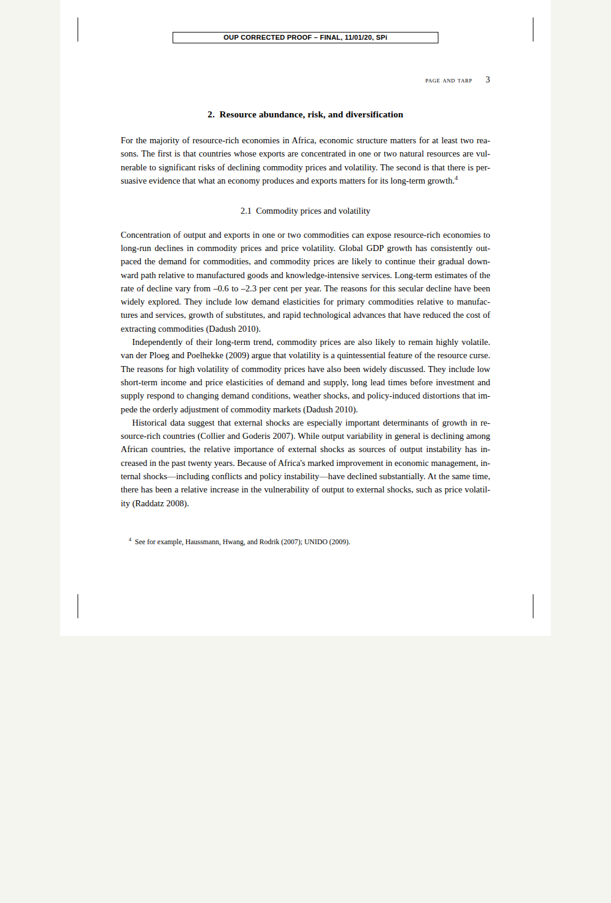OUP CORRECTED PROOF – FINAL, 11/01/20, SPi
page and tarp3
2. Resource abundance, risk, and diversification
For the majority of resource-rich economies in Africa, economic structure matters for at least two reasons. The first is that countries whose exports are concentrated in one or two natural resources are vulnerable to significant risks of declining commodity prices and volatility. The second is that there is persuasive evidence that what an economy produces and exports matters for its long-term growth.4
2.1 Commodity prices and volatility
Concentration of output and exports in one or two commodities can expose resource-rich economies to long-run declines in commodity prices and price volatility. Global GDP growth has consistently outpaced the demand for commodities, and commodity prices are likely to continue their gradual downward path relative to manufactured goods and knowledge-intensive services. Long-term estimates of the rate of decline vary from –0.6 to –2.3 per cent per year. The reasons for this secular decline have been widely explored. They include low demand elasticities for primary commodities relative to manufactures and services, growth of substitutes, and rapid technological advances that have reduced the cost of extracting commodities (Dadush 2010).
Independently of their long-term trend, commodity prices are also likely to remain highly volatile. van der Ploeg and Poelhekke (2009) argue that volatility is a quintessential feature of the resource curse. The reasons for high volatility of commodity prices have also been widely discussed. They include low short-term income and price elasticities of demand and supply, long lead times before investment and supply respond to changing demand conditions, weather shocks, and policy-induced distortions that impede the orderly adjustment of commodity markets (Dadush 2010).
Historical data suggest that external shocks are especially important determinants of growth in resource-rich countries (Collier and Goderis 2007). While output variability in general is declining among African countries, the relative importance of external shocks as sources of output instability has increased in the past twenty years. Because of Africa's marked improvement in economic management, internal shocks—including conflicts and policy instability—have declined substantially. At the same time, there has been a relative increase in the vulnerability of output to external shocks, such as price volatility (Raddatz 2008).
4 See for example, Haussmann, Hwang, and Rodrik (2007); UNIDO (2009).